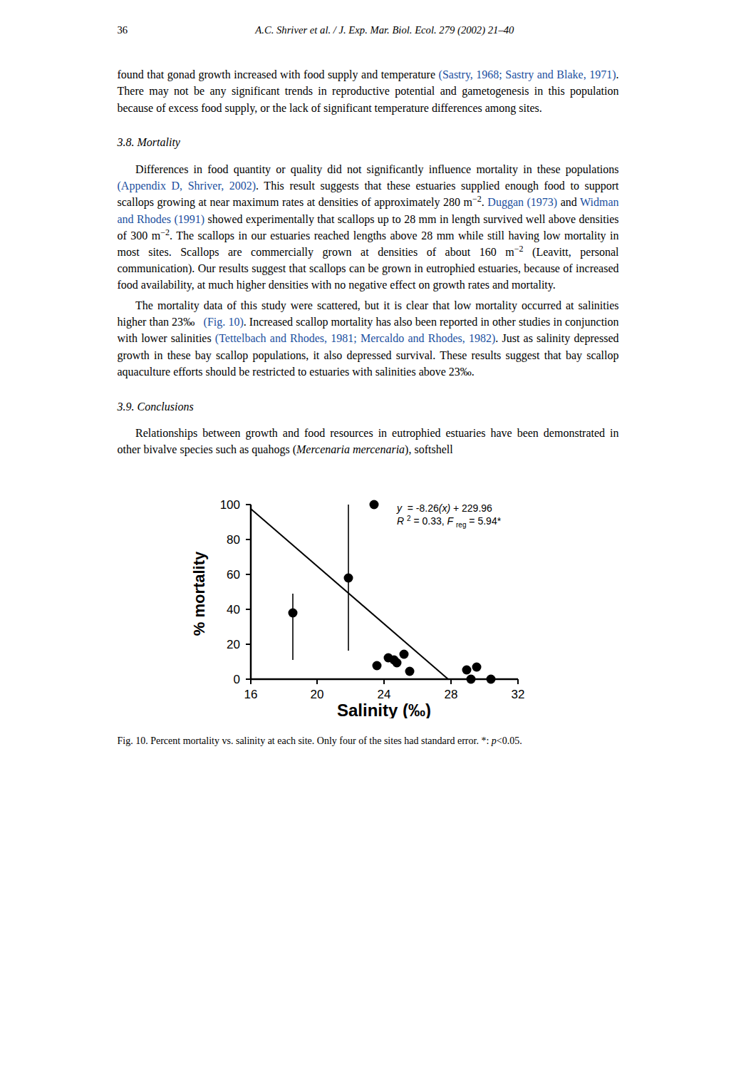36 A.C. Shriver et al. / J. Exp. Mar. Biol. Ecol. 279 (2002) 21–40
found that gonad growth increased with food supply and temperature (Sastry, 1968; Sastry and Blake, 1971). There may not be any significant trends in reproductive potential and gametogenesis in this population because of excess food supply, or the lack of significant temperature differences among sites.
3.8. Mortality
Differences in food quantity or quality did not significantly influence mortality in these populations (Appendix D, Shriver, 2002). This result suggests that these estuaries supplied enough food to support scallops growing at near maximum rates at densities of approximately 280 m−2. Duggan (1973) and Widman and Rhodes (1991) showed experimentally that scallops up to 28 mm in length survived well above densities of 300 m−2. The scallops in our estuaries reached lengths above 28 mm while still having low mortality in most sites. Scallops are commercially grown at densities of about 160 m−2 (Leavitt, personal communication). Our results suggest that scallops can be grown in eutrophied estuaries, because of increased food availability, at much higher densities with no negative effect on growth rates and mortality.
The mortality data of this study were scattered, but it is clear that low mortality occurred at salinities higher than 23‰ (Fig. 10). Increased scallop mortality has also been reported in other studies in conjunction with lower salinities (Tettelbach and Rhodes, 1981; Mercaldo and Rhodes, 1982). Just as salinity depressed growth in these bay scallop populations, it also depressed survival. These results suggest that bay scallop aquaculture efforts should be restricted to estuaries with salinities above 23‰.
3.9. Conclusions
Relationships between growth and food resources in eutrophied estuaries have been demonstrated in other bivalve species such as quahogs (Mercenaria mercenaria), softshell
0 20 40 60 80 100 16 20 24 28 32 % mortality Salinity (‰) y = -8.26(x) + 229.96 R 2 = 0.33, F reg = 5.94*
Fig. 10. Percent mortality vs. salinity at each site. Only four of the sites had standard error. *: p<0.05.